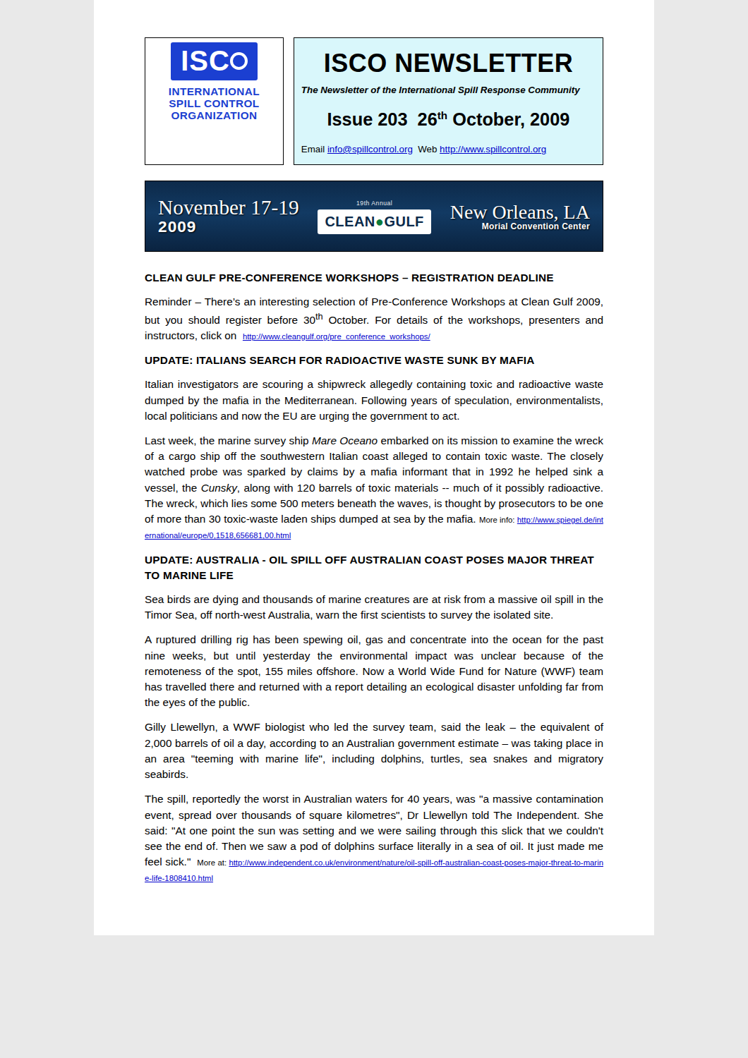ISC
International
Spill Control
Organization
ISCO NEWSLETTER
The Newsletter of the International Spill Response Community
Issue 203 26th October, 2009
Email info@spillcontrol.org Web http://www.spillcontrol.org
November 17-19 2009
19th Annual
CLEAN●GULF
New Orleans, LA Morial Convention Center
Clean Gulf Pre-Conference Workshops – Registration Deadline
Reminder – There’s an interesting selection of Pre-Conference Workshops at Clean Gulf 2009, but you should register before 30th October. For details of the workshops, presenters and instructors, click on http://www.cleangulf.org/pre_conference_workshops/
Update: Italians Search for Radioactive Waste Sunk by Mafia
Italian investigators are scouring a shipwreck allegedly containing toxic and radioactive waste dumped by the mafia in the Mediterranean. Following years of speculation, environmentalists, local politicians and now the EU are urging the government to act.
Last week, the marine survey ship Mare Oceano embarked on its mission to examine the wreck of a cargo ship off the southwestern Italian coast alleged to contain toxic waste. The closely watched probe was sparked by claims by a mafia informant that in 1992 he helped sink a vessel, the Cunsky, along with 120 barrels of toxic materials -- much of it possibly radioactive. The wreck, which lies some 500 meters beneath the waves, is thought by prosecutors to be one of more than 30 toxic-waste laden ships dumped at sea by the mafia. More info: http://www.spiegel.de/international/europe/0,1518,656681,00.html
Update: Australia - Oil Spill off Australian Coast Poses Major Threat to Marine Life
Sea birds are dying and thousands of marine creatures are at risk from a massive oil spill in the Timor Sea, off north-west Australia, warn the first scientists to survey the isolated site.
A ruptured drilling rig has been spewing oil, gas and concentrate into the ocean for the past nine weeks, but until yesterday the environmental impact was unclear because of the remoteness of the spot, 155 miles offshore. Now a World Wide Fund for Nature (WWF) team has travelled there and returned with a report detailing an ecological disaster unfolding far from the eyes of the public.
Gilly Llewellyn, a WWF biologist who led the survey team, said the leak – the equivalent of 2,000 barrels of oil a day, according to an Australian government estimate – was taking place in an area "teeming with marine life", including dolphins, turtles, sea snakes and migratory seabirds.
The spill, reportedly the worst in Australian waters for 40 years, was "a massive contamination event, spread over thousands of square kilometres", Dr Llewellyn told The Independent. She said: "At one point the sun was setting and we were sailing through this slick that we couldn't see the end of. Then we saw a pod of dolphins surface literally in a sea of oil. It just made me feel sick." More at: http://www.independent.co.uk/environment/nature/oil-spill-off-australian-coast-poses-major-threat-to-marine-life-1808410.html